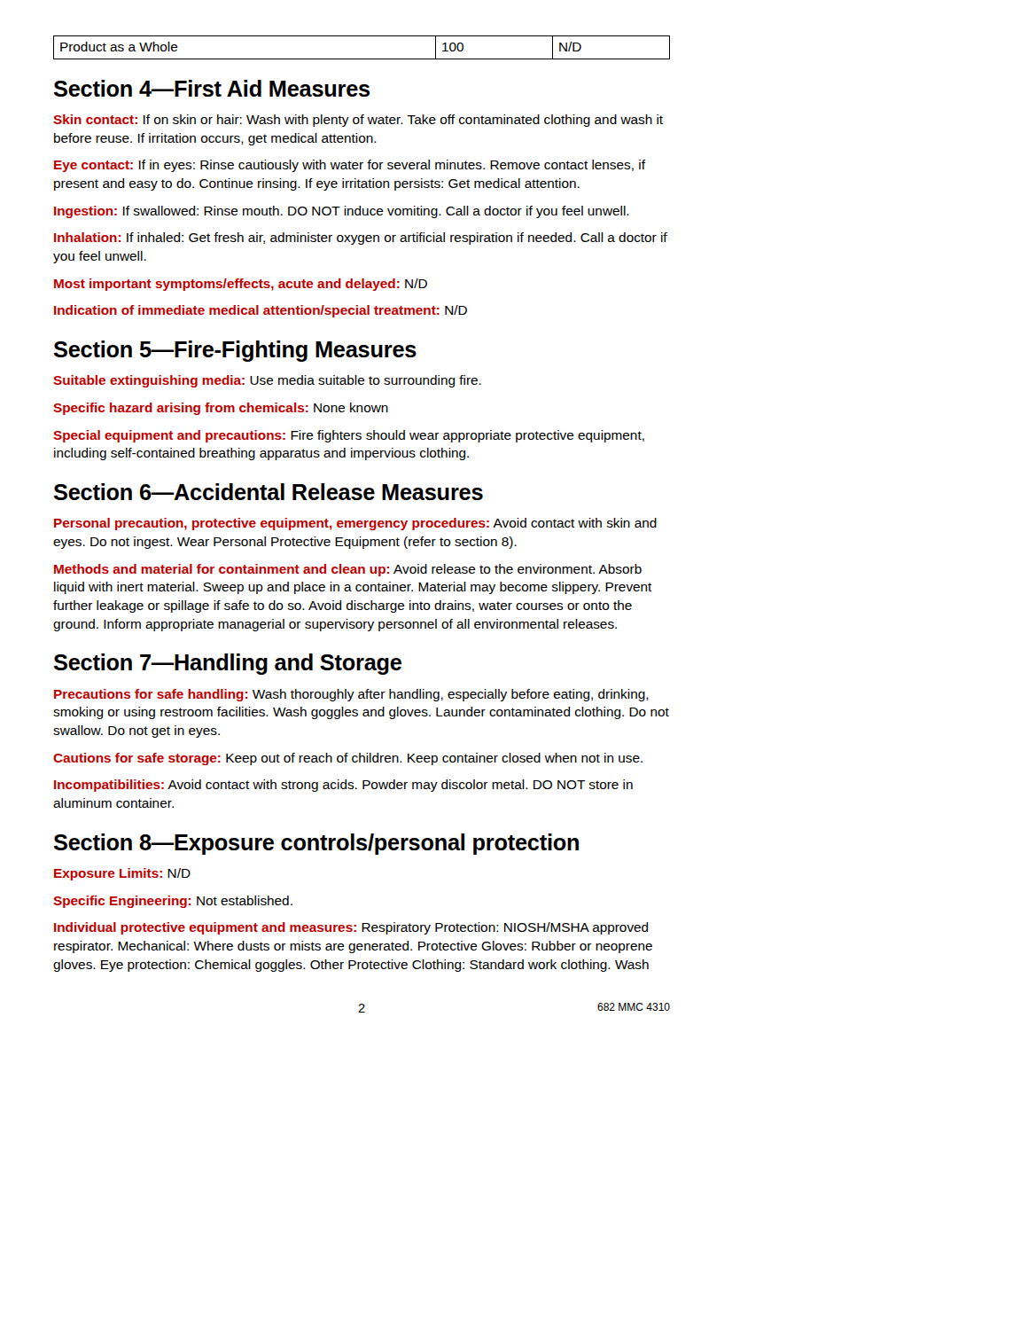| Product as a Whole | 100 | N/D |
Section 4—First Aid Measures
Skin contact: If on skin or hair: Wash with plenty of water. Take off contaminated clothing and wash it before reuse. If irritation occurs, get medical attention.
Eye contact: If in eyes: Rinse cautiously with water for several minutes. Remove contact lenses, if present and easy to do. Continue rinsing. If eye irritation persists: Get medical attention.
Ingestion: If swallowed: Rinse mouth. DO NOT induce vomiting. Call a doctor if you feel unwell.
Inhalation: If inhaled: Get fresh air, administer oxygen or artificial respiration if needed. Call a doctor if you feel unwell.
Most important symptoms/effects, acute and delayed: N/D
Indication of immediate medical attention/special treatment: N/D
Section 5—Fire-Fighting Measures
Suitable extinguishing media: Use media suitable to surrounding fire.
Specific hazard arising from chemicals: None known
Special equipment and precautions: Fire fighters should wear appropriate protective equipment, including self-contained breathing apparatus and impervious clothing.
Section 6—Accidental Release Measures
Personal precaution, protective equipment, emergency procedures: Avoid contact with skin and eyes. Do not ingest. Wear Personal Protective Equipment (refer to section 8).
Methods and material for containment and clean up: Avoid release to the environment. Absorb liquid with inert material. Sweep up and place in a container. Material may become slippery. Prevent further leakage or spillage if safe to do so. Avoid discharge into drains, water courses or onto the ground. Inform appropriate managerial or supervisory personnel of all environmental releases.
Section 7—Handling and Storage
Precautions for safe handling: Wash thoroughly after handling, especially before eating, drinking, smoking or using restroom facilities. Wash goggles and gloves. Launder contaminated clothing. Do not swallow. Do not get in eyes.
Cautions for safe storage: Keep out of reach of children. Keep container closed when not in use.
Incompatibilities: Avoid contact with strong acids. Powder may discolor metal. DO NOT store in aluminum container.
Section 8—Exposure controls/personal protection
Exposure Limits: N/D
Specific Engineering: Not established.
Individual protective equipment and measures: Respiratory Protection: NIOSH/MSHA approved respirator. Mechanical: Where dusts or mists are generated. Protective Gloves: Rubber or neoprene gloves. Eye protection: Chemical goggles. Other Protective Clothing: Standard work clothing. Wash
2 682 MMC 4310